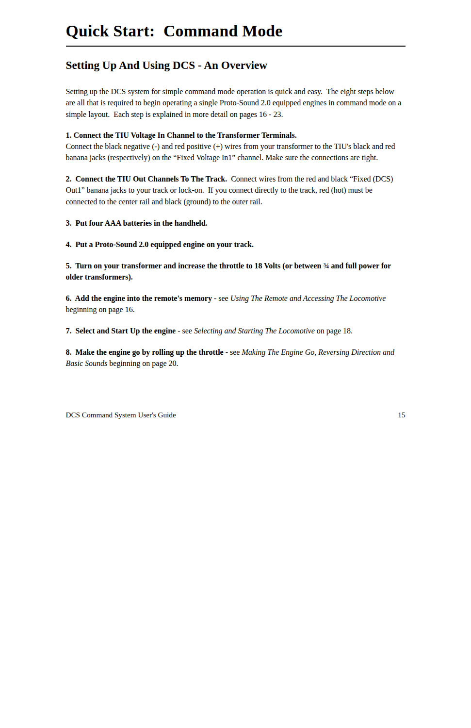Quick Start: Command Mode
Setting Up And Using DCS - An Overview
Setting up the DCS system for simple command mode operation is quick and easy. The eight steps below are all that is required to begin operating a single Proto-Sound 2.0 equipped engines in command mode on a simple layout. Each step is explained in more detail on pages 16 - 23.
1. Connect the TIU Voltage In Channel to the Transformer Terminals.
Connect the black negative (-) and red positive (+) wires from your transformer to the TIU's black and red banana jacks (respectively) on the “Fixed Voltage In1” channel. Make sure the connections are tight.
2. Connect the TIU Out Channels To The Track. Connect wires from the red and black “Fixed (DCS) Out1” banana jacks to your track or lock-on. If you connect directly to the track, red (hot) must be connected to the center rail and black (ground) to the outer rail.
3. Put four AAA batteries in the handheld.
4. Put a Proto-Sound 2.0 equipped engine on your track.
5. Turn on your transformer and increase the throttle to 18 Volts (or between ¾ and full power for older transformers).
6. Add the engine into the remote's memory - see Using The Remote and Accessing The Locomotive beginning on page 16.
7. Select and Start Up the engine - see Selecting and Starting The Locomotive on page 18.
8. Make the engine go by rolling up the throttle - see Making The Engine Go, Reversing Direction and Basic Sounds beginning on page 20.
DCS Command System User's Guide 15